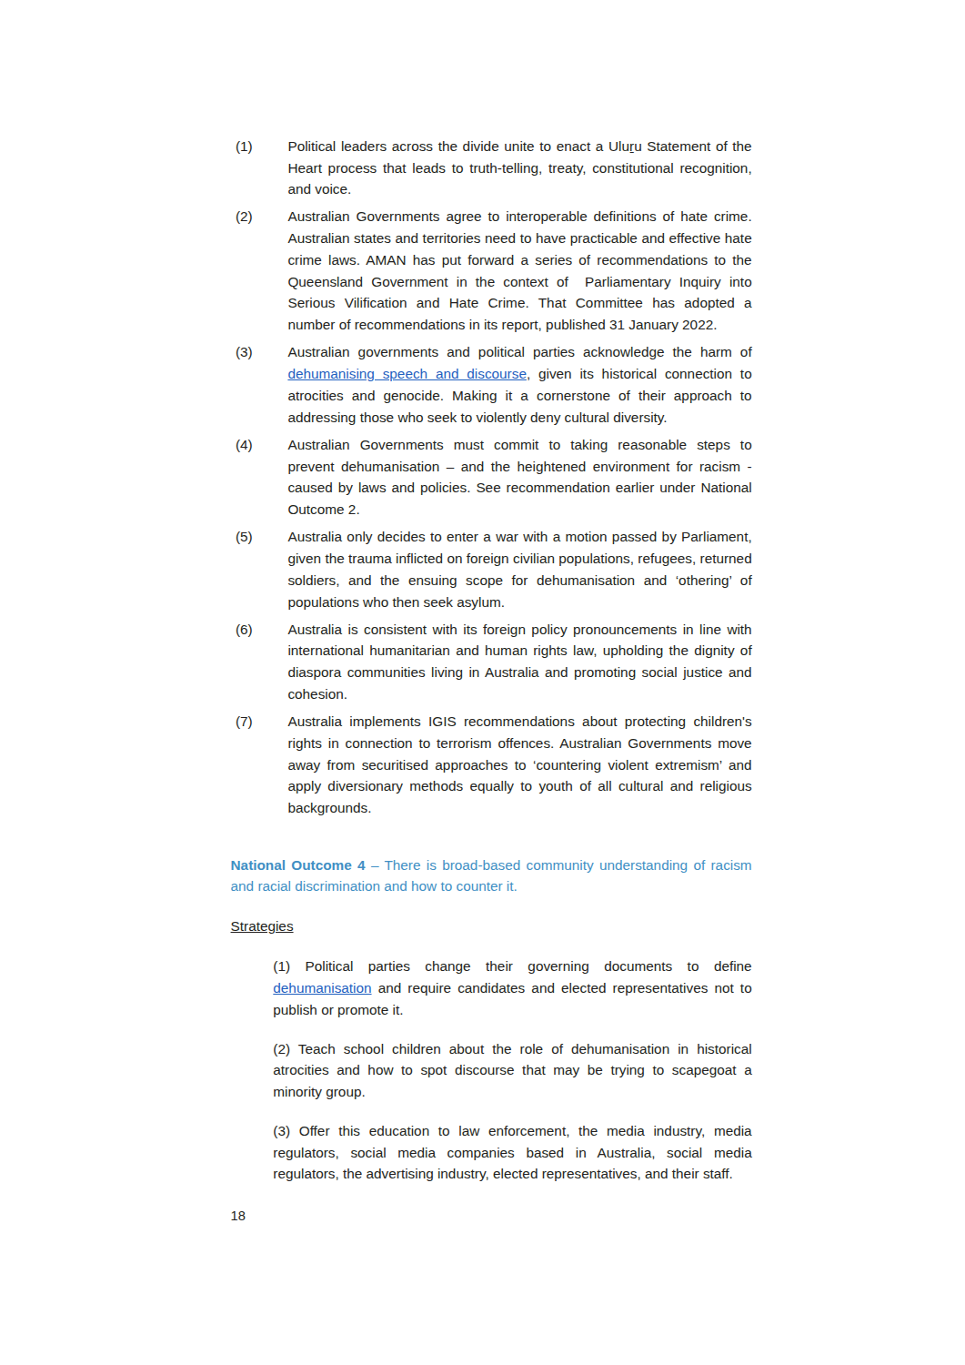(1) Political leaders across the divide unite to enact a Uluṟu Statement of the Heart process that leads to truth-telling, treaty, constitutional recognition, and voice.
(2) Australian Governments agree to interoperable definitions of hate crime. Australian states and territories need to have practicable and effective hate crime laws. AMAN has put forward a series of recommendations to the Queensland Government in the context of Parliamentary Inquiry into Serious Vilification and Hate Crime. That Committee has adopted a number of recommendations in its report, published 31 January 2022.
(3) Australian governments and political parties acknowledge the harm of dehumanising speech and discourse, given its historical connection to atrocities and genocide. Making it a cornerstone of their approach to addressing those who seek to violently deny cultural diversity.
(4) Australian Governments must commit to taking reasonable steps to prevent dehumanisation – and the heightened environment for racism - caused by laws and policies. See recommendation earlier under National Outcome 2.
(5) Australia only decides to enter a war with a motion passed by Parliament, given the trauma inflicted on foreign civilian populations, refugees, returned soldiers, and the ensuing scope for dehumanisation and ‘othering’ of populations who then seek asylum.
(6) Australia is consistent with its foreign policy pronouncements in line with international humanitarian and human rights law, upholding the dignity of diaspora communities living in Australia and promoting social justice and cohesion.
(7) Australia implements IGIS recommendations about protecting children's rights in connection to terrorism offences. Australian Governments move away from securitised approaches to ‘countering violent extremism’ and apply diversionary methods equally to youth of all cultural and religious backgrounds.
National Outcome 4 – There is broad-based community understanding of racism and racial discrimination and how to counter it.
Strategies
(1) Political parties change their governing documents to define dehumanisation and require candidates and elected representatives not to publish or promote it.
(2) Teach school children about the role of dehumanisation in historical atrocities and how to spot discourse that may be trying to scapegoat a minority group.
(3) Offer this education to law enforcement, the media industry, media regulators, social media companies based in Australia, social media regulators, the advertising industry, elected representatives, and their staff.
18